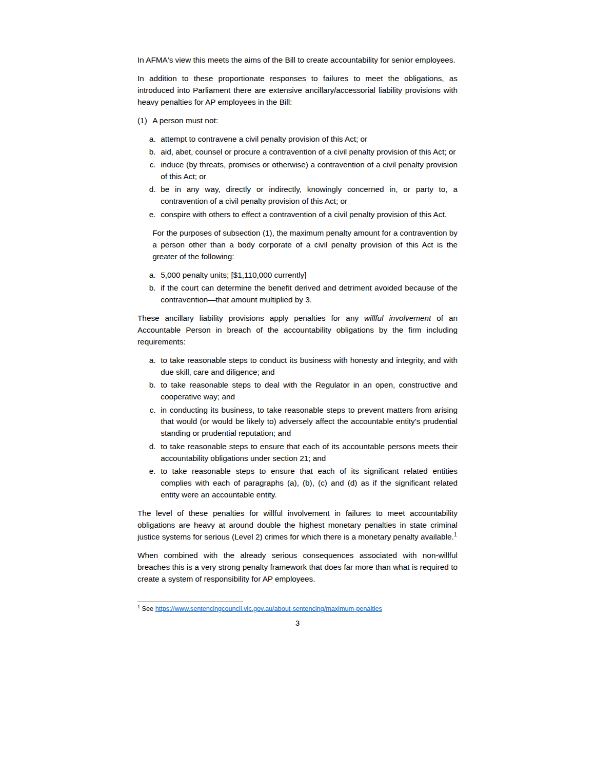In AFMA's view this meets the aims of the Bill to create accountability for senior employees.
In addition to these proportionate responses to failures to meet the obligations, as introduced into Parliament there are extensive ancillary/accessorial liability provisions with heavy penalties for AP employees in the Bill:
A person must not:
attempt to contravene a civil penalty provision of this Act; or
aid, abet, counsel or procure a contravention of a civil penalty provision of this Act; or
induce (by threats, promises or otherwise) a contravention of a civil penalty provision of this Act; or
be in any way, directly or indirectly, knowingly concerned in, or party to, a contravention of a civil penalty provision of this Act; or
conspire with others to effect a contravention of a civil penalty provision of this Act.
For the purposes of subsection (1), the maximum penalty amount for a contravention by a person other than a body corporate of a civil penalty provision of this Act is the greater of the following:
5,000 penalty units; [$1,110,000 currently]
if the court can determine the benefit derived and detriment avoided because of the contravention—that amount multiplied by 3.
These ancillary liability provisions apply penalties for any willful involvement of an Accountable Person in breach of the accountability obligations by the firm including requirements:
to take reasonable steps to conduct its business with honesty and integrity, and with due skill, care and diligence; and
to take reasonable steps to deal with the Regulator in an open, constructive and cooperative way; and
in conducting its business, to take reasonable steps to prevent matters from arising that would (or would be likely to) adversely affect the accountable entity's prudential standing or prudential reputation; and
to take reasonable steps to ensure that each of its accountable persons meets their accountability obligations under section 21; and
to take reasonable steps to ensure that each of its significant related entities complies with each of paragraphs (a), (b), (c) and (d) as if the significant related entity were an accountable entity.
The level of these penalties for willful involvement in failures to meet accountability obligations are heavy at around double the highest monetary penalties in state criminal justice systems for serious (Level 2) crimes for which there is a monetary penalty available.1
When combined with the already serious consequences associated with non-willful breaches this is a very strong penalty framework that does far more than what is required to create a system of responsibility for AP employees.
1 See https://www.sentencingcouncil.vic.gov.au/about-sentencing/maximum-penalties
3